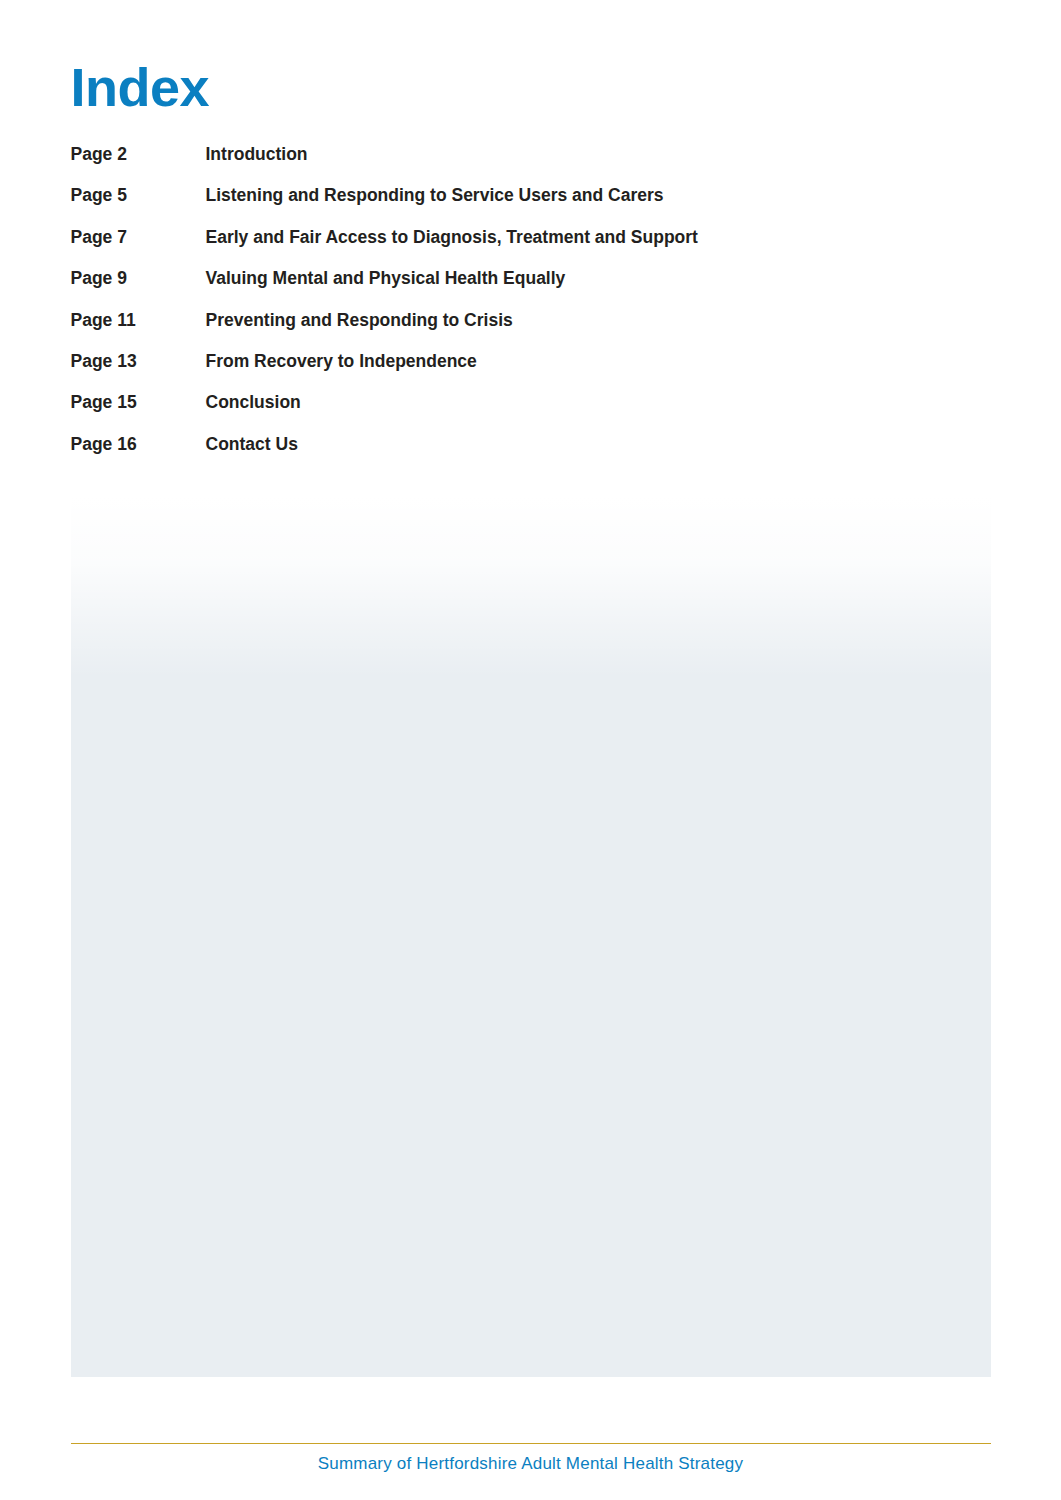Index
Page 2 Introduction
Page 5 Listening and Responding to Service Users and Carers
Page 7 Early and Fair Access to Diagnosis, Treatment and Support
Page 9 Valuing Mental and Physical Health Equally
Page 11 Preventing and Responding to Crisis
Page 13 From Recovery to Independence
Page 15 Conclusion
Page 16 Contact Us
Summary of Hertfordshire Adult Mental Health Strategy